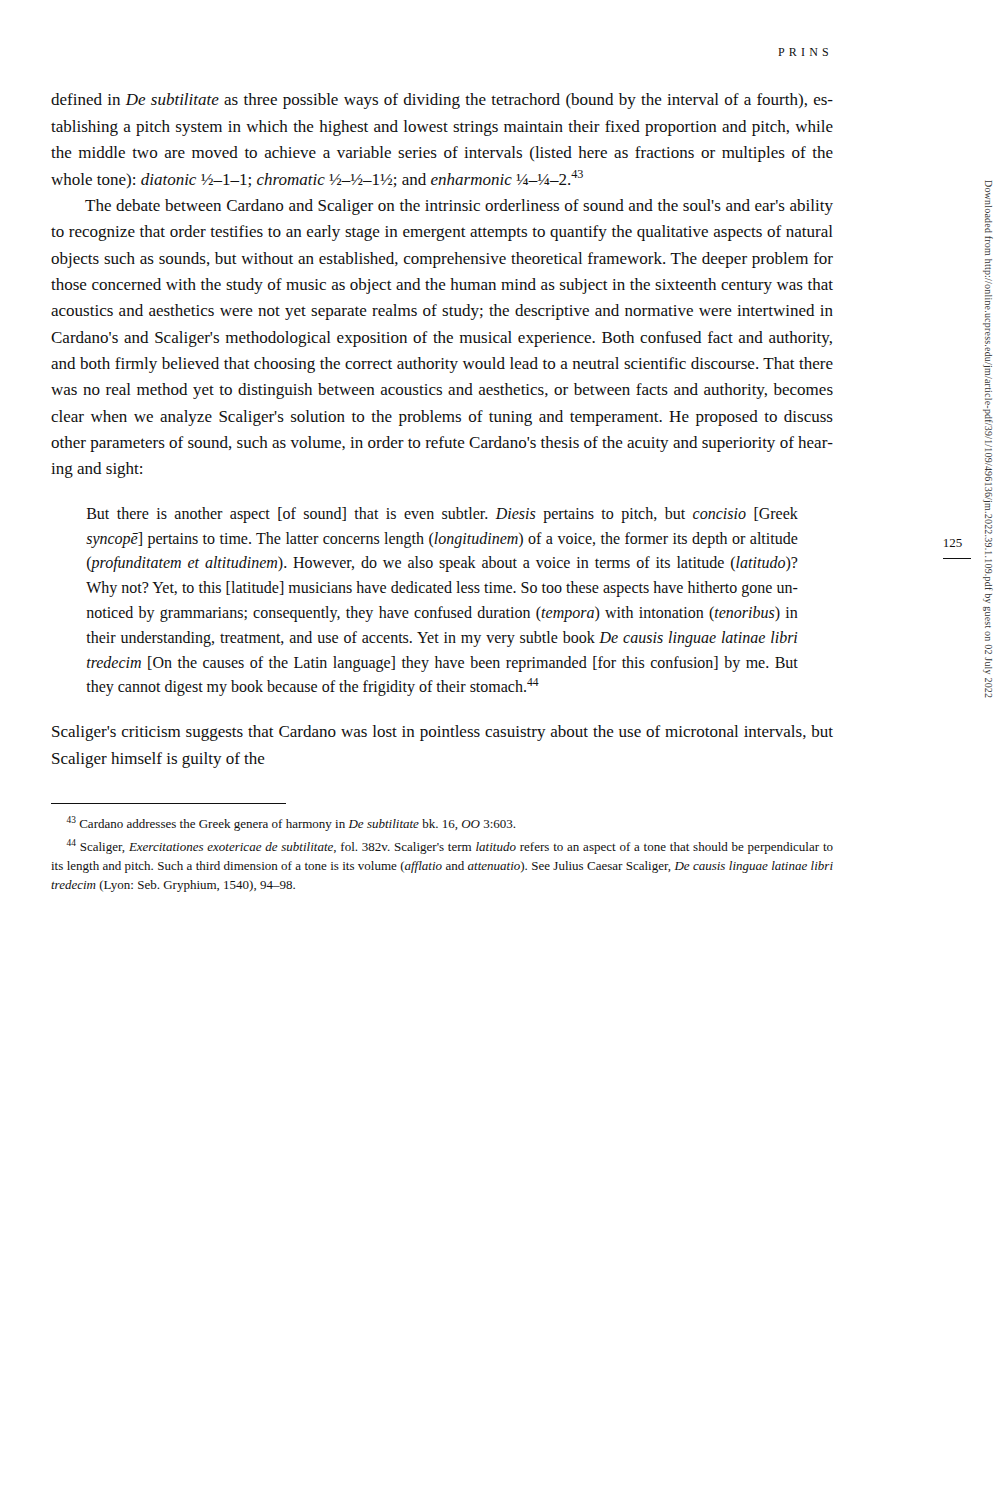Downloaded from http://online.ucpress.edu/jm/article-pdf/39/1/109/496136/jm.2022.39.1.109.pdf by guest on 02 July 2022
PRINS
defined in De subtilitate as three possible ways of dividing the tetrachord (bound by the interval of a fourth), establishing a pitch system in which the highest and lowest strings maintain their fixed proportion and pitch, while the middle two are moved to achieve a variable series of intervals (listed here as fractions or multiples of the whole tone): diatonic ½–1–1; chromatic ½–½–1½; and enharmonic ¼–¼–2.43
The debate between Cardano and Scaliger on the intrinsic orderliness of sound and the soul's and ear's ability to recognize that order testifies to an early stage in emergent attempts to quantify the qualitative aspects of natural objects such as sounds, but without an established, comprehensive theoretical framework. The deeper problem for those concerned with the study of music as object and the human mind as subject in the sixteenth century was that acoustics and aesthetics were not yet separate realms of study; the descriptive and normative were intertwined in Cardano's and Scaliger's methodological exposition of the musical experience. Both confused fact and authority, and both firmly believed that choosing the correct authority would lead to a neutral scientific discourse. That there was no real method yet to distinguish between acoustics and aesthetics, or between facts and authority, becomes clear when we analyze Scaliger's solution to the problems of tuning and temperament. He proposed to discuss other parameters of sound, such as volume, in order to refute Cardano's thesis of the acuity and superiority of hearing and sight:
125
But there is another aspect [of sound] that is even subtler. Diesis pertains to pitch, but concisio [Greek syncopē] pertains to time. The latter concerns length (longitudinem) of a voice, the former its depth or altitude (profunditatem et altitudinem). However, do we also speak about a voice in terms of its latitude (latitudo)? Why not? Yet, to this [latitude] musicians have dedicated less time. So too these aspects have hitherto gone unnoticed by grammarians; consequently, they have confused duration (tempora) with intonation (tenoribus) in their understanding, treatment, and use of accents. Yet in my very subtle book De causis linguae latinae libri tredecim [On the causes of the Latin language] they have been reprimanded [for this confusion] by me. But they cannot digest my book because of the frigidity of their stomach.44
Scaliger's criticism suggests that Cardano was lost in pointless casuistry about the use of microtonal intervals, but Scaliger himself is guilty of the
43 Cardano addresses the Greek genera of harmony in De subtilitate bk. 16, OO 3:603.
44 Scaliger, Exercitationes exotericae de subtilitate, fol. 382v. Scaliger's term latitudo refers to an aspect of a tone that should be perpendicular to its length and pitch. Such a third dimension of a tone is its volume (afflatio and attenuatio). See Julius Caesar Scaliger, De causis linguae latinae libri tredecim (Lyon: Seb. Gryphium, 1540), 94–98.